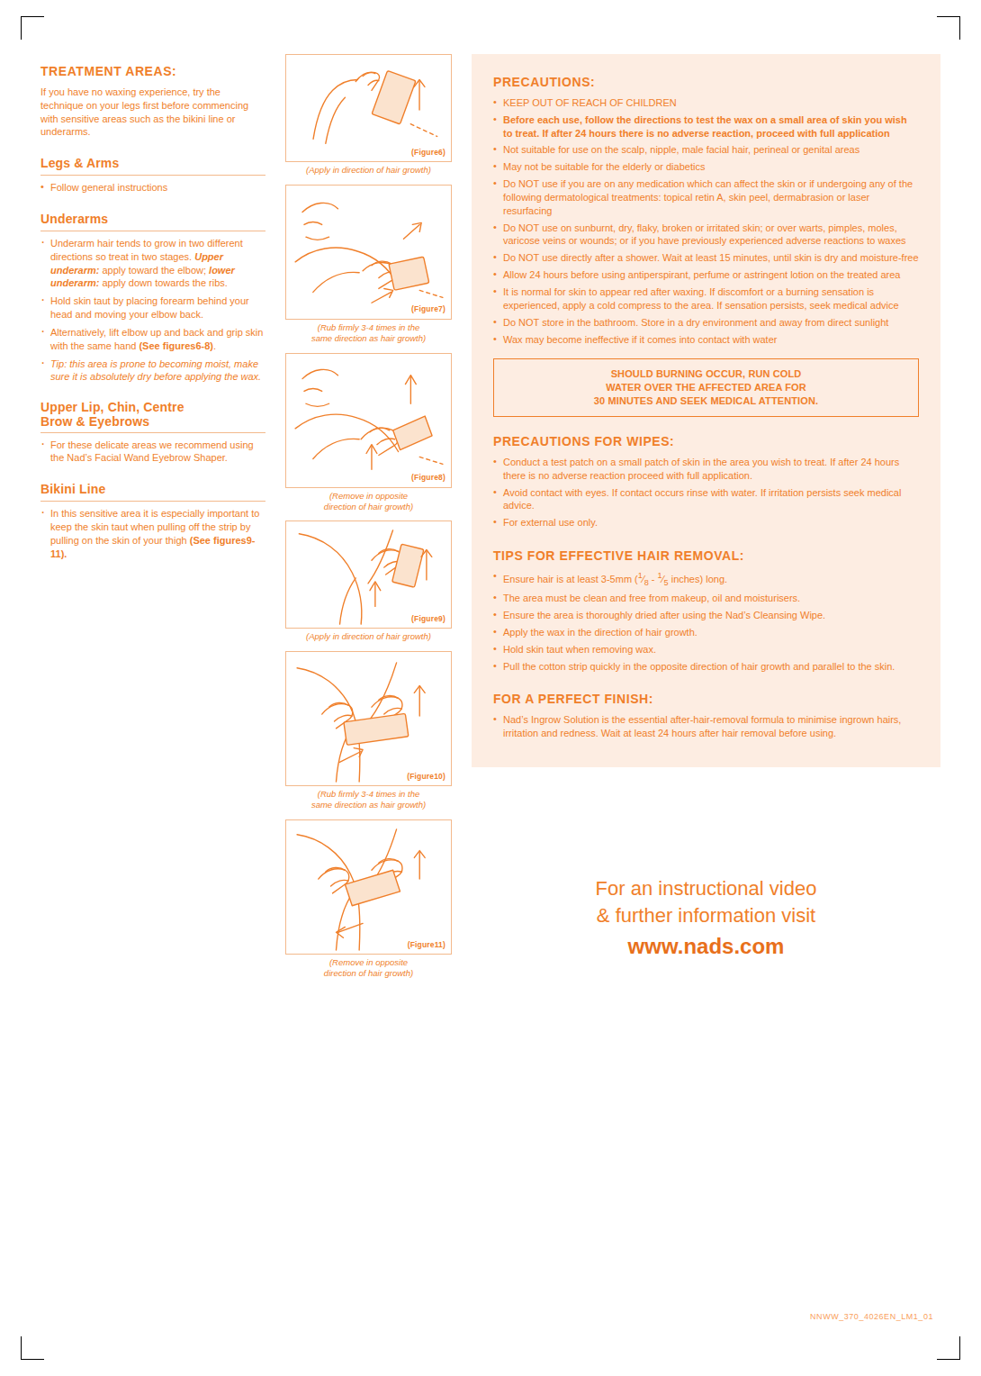TREATMENT AREAS:
If you have no waxing experience, try the technique on your legs first before commencing with sensitive areas such as the bikini line or underarms.
Legs & Arms
Follow general instructions
Underarms
Underarm hair tends to grow in two different directions so treat in two stages. Upper underarm: apply toward the elbow; lower underarm: apply down towards the ribs.
Hold skin taut by placing forearm behind your head and moving your elbow back.
Alternatively, lift elbow up and back and grip skin with the same hand (See figures6-8).
Tip: this area is prone to becoming moist, make sure it is absolutely dry before applying the wax.
Upper Lip, Chin, Centre
Brow & Eyebrows
For these delicate areas we recommend using the Nad’s Facial Wand Eyebrow Shaper.
Bikini Line
In this sensitive area it is especially important to keep the skin taut when pulling off the strip by pulling on the skin of your thigh (See figures9-11).
(Figure6)
(Apply in direction of hair growth)
(Figure7)
(Rub firmly 3-4 times in the
same direction as hair growth)
(Figure8)
(Remove in opposite
direction of hair growth)
(Figure9)
(Apply in direction of hair growth)
(Figure10)
(Rub firmly 3-4 times in the
same direction as hair growth)
(Figure11)
(Remove in opposite
direction of hair growth)
PRECAUTIONS:
KEEP OUT OF REACH OF CHILDREN
Before each use, follow the directions to test the wax on a small area of skin you wish to treat. If after 24 hours there is no adverse reaction, proceed with full application
Not suitable for use on the scalp, nipple, male facial hair, perineal or genital areas
May not be suitable for the elderly or diabetics
Do NOT use if you are on any medication which can affect the skin or if undergoing any of the following dermatological treatments: topical retin A, skin peel, dermabrasion or laser resurfacing
Do NOT use on sunburnt, dry, flaky, broken or irritated skin; or over warts, pimples, moles, varicose veins or wounds; or if you have previously experienced adverse reactions to waxes
Do NOT use directly after a shower. Wait at least 15 minutes, until skin is dry and moisture-free
Allow 24 hours before using antiperspirant, perfume or astringent lotion on the treated area
It is normal for skin to appear red after waxing. If discomfort or a burning sensation is experienced, apply a cold compress to the area. If sensation persists, seek medical advice
Do NOT store in the bathroom. Store in a dry environment and away from direct sunlight
Wax may become ineffective if it comes into contact with water
SHOULD BURNING OCCUR, RUN COLD
WATER OVER THE AFFECTED AREA FOR
30 MINUTES AND SEEK MEDICAL ATTENTION.
PRECAUTIONS FOR WIPES:
Conduct a test patch on a small patch of skin in the area you wish to treat. If after 24 hours there is no adverse reaction proceed with full application.
Avoid contact with eyes. If contact occurs rinse with water. If irritation persists seek medical advice.
For external use only.
TIPS FOR EFFECTIVE HAIR REMOVAL:
Ensure hair is at least 3-5mm (1⁄8 - 1⁄5 inches) long.
The area must be clean and free from makeup, oil and moisturisers.
Ensure the area is thoroughly dried after using the Nad’s Cleansing Wipe.
Apply the wax in the direction of hair growth.
Hold skin taut when removing wax.
Pull the cotton strip quickly in the opposite direction of hair growth and parallel to the skin.
FOR A PERFECT FINISH:
Nad’s Ingrow Solution is the essential after-hair-removal formula to minimise ingrown hairs, irritation and redness. Wait at least 24 hours after hair removal before using.
For an instructional video
& further information visit www.nads.com
NNWW_370_4026EN_LM1_01